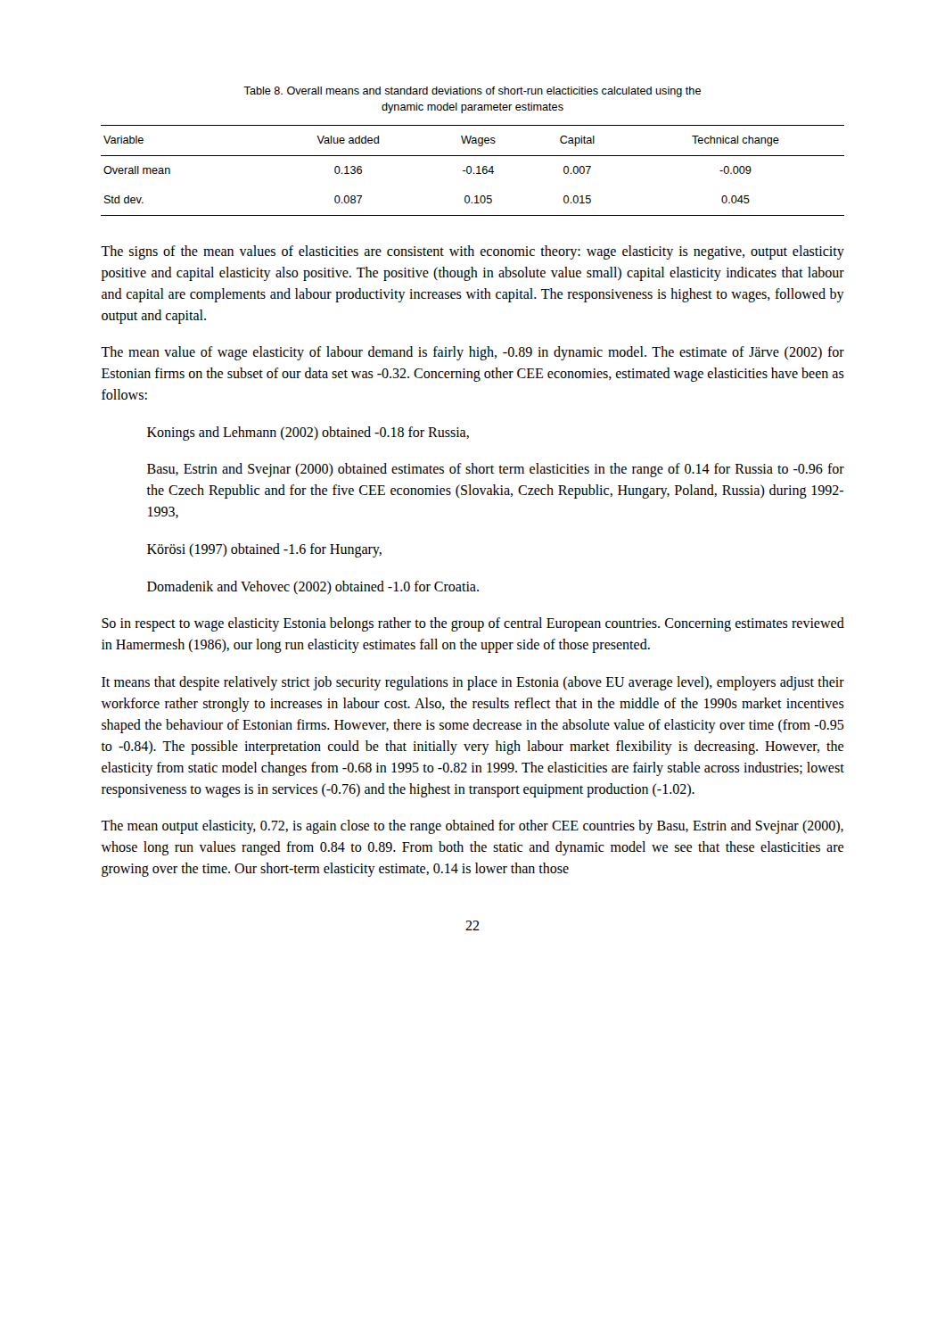Table 8. Overall means and standard deviations of short-run elacticities calculated using the
dynamic model parameter estimates
| Variable | Value added | Wages | Capital | Technical change |
| --- | --- | --- | --- | --- |
| Overall mean | 0.136 | -0.164 | 0.007 | -0.009 |
| Std dev. | 0.087 | 0.105 | 0.015 | 0.045 |
The signs of the mean values of elasticities are consistent with economic theory: wage elasticity is negative, output elasticity positive and capital elasticity also positive. The positive (though in absolute value small) capital elasticity indicates that labour and capital are complements and labour productivity increases with capital. The responsiveness is highest to wages, followed by output and capital.
The mean value of wage elasticity of labour demand is fairly high, -0.89 in dynamic model. The estimate of Järve (2002) for Estonian firms on the subset of our data set was -0.32. Concerning other CEE economies, estimated wage elasticities have been as follows:
Konings and Lehmann (2002) obtained -0.18 for Russia,
Basu, Estrin and Svejnar (2000) obtained estimates of short term elasticities in the range of 0.14 for Russia to -0.96 for the Czech Republic and for the five CEE economies (Slovakia, Czech Republic, Hungary, Poland, Russia) during 1992-1993,
Körösi (1997) obtained -1.6 for Hungary,
Domadenik and Vehovec (2002) obtained -1.0 for Croatia.
So in respect to wage elasticity Estonia belongs rather to the group of central European countries. Concerning estimates reviewed in Hamermesh (1986), our long run elasticity estimates fall on the upper side of those presented.
It means that despite relatively strict job security regulations in place in Estonia (above EU average level), employers adjust their workforce rather strongly to increases in labour cost. Also, the results reflect that in the middle of the 1990s market incentives shaped the behaviour of Estonian firms. However, there is some decrease in the absolute value of elasticity over time (from -0.95 to -0.84). The possible interpretation could be that initially very high labour market flexibility is decreasing. However, the elasticity from static model changes from -0.68 in 1995 to -0.82 in 1999. The elasticities are fairly stable across industries; lowest responsiveness to wages is in services (-0.76) and the highest in transport equipment production (-1.02).
The mean output elasticity, 0.72, is again close to the range obtained for other CEE countries by Basu, Estrin and Svejnar (2000), whose long run values ranged from 0.84 to 0.89. From both the static and dynamic model we see that these elasticities are growing over the time. Our short-term elasticity estimate, 0.14 is lower than those
22